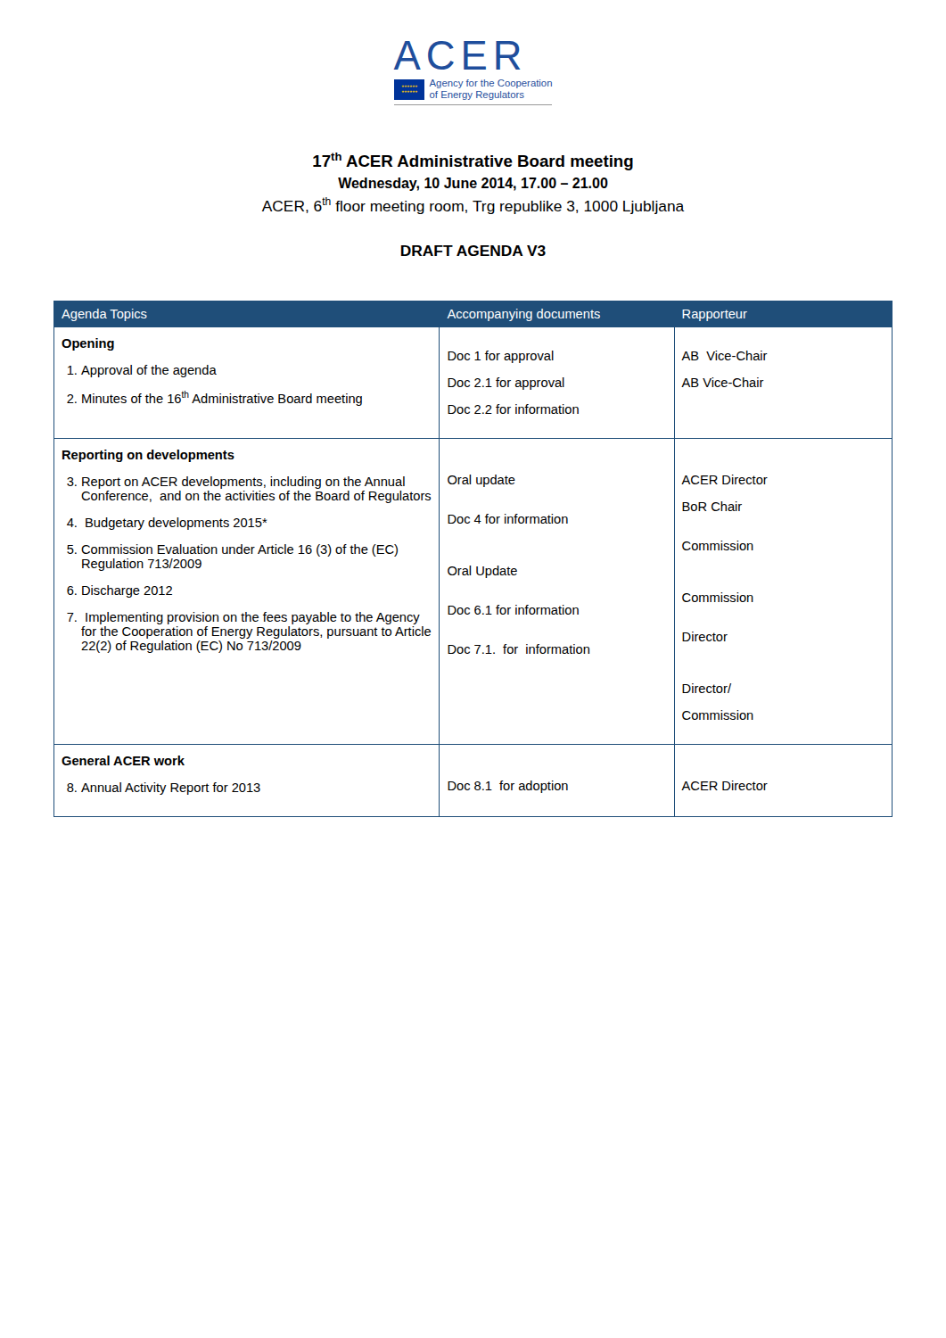ACER
Agency for the Cooperation
of Energy Regulators
17th ACER Administrative Board meeting
Wednesday, 10 June 2014, 17.00 – 21.00
ACER, 6th floor meeting room, Trg republike 3, 1000 Ljubljana
DRAFT AGENDA V3
| Agenda Topics | Accompanying documents | Rapporteur |
| --- | --- | --- |
| Opening Approval of the agenda Minutes of the 16 th Administrative Board meeting | Doc 1 for approval Doc 2.1 for approval Doc 2.2 for information | AB Vice-Chair AB Vice-Chair |
| Reporting on developments Report on ACER developments, including on the Annual Conference, and on the activities of the Board of Regulators Budgetary developments 2015* Commission Evaluation under Article 16 (3) of the (EC) Regulation 713/2009 Discharge 2012 Implementing provision on the fees payable to the Agency for the Cooperation of Energy Regulators, pursuant to Article 22(2) of Regulation (EC) No 713/2009 | Oral update Doc 4 for information Oral Update Doc 6.1 for information Doc 7.1. for information | ACER Director BoR Chair Commission Commission Director Director/ Commission |
| General ACER work Annual Activity Report for 2013 | Doc 8.1 for adoption | ACER Director |